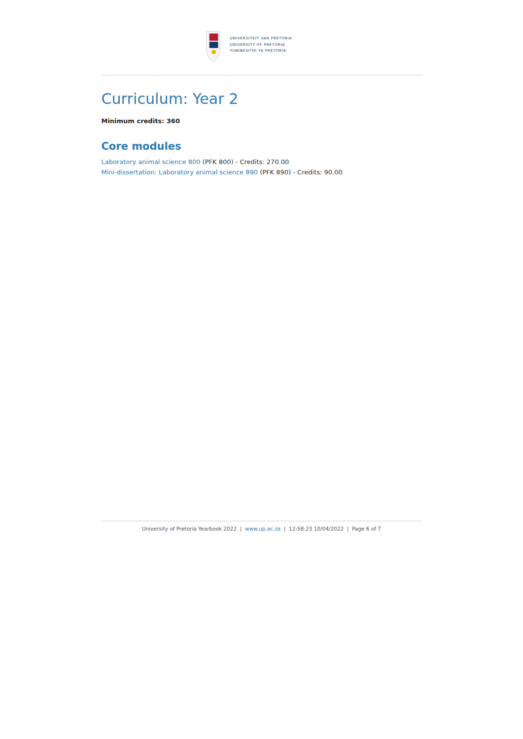Curriculum: Year 2
Minimum credits: 360
Core modules
Laboratory animal science 800 (PFK 800) - Credits: 270.00
Mini-dissertation: Laboratory animal science 890 (PFK 890) - Credits: 90.00
University of Pretoria Yearbook 2022 | www.up.ac.za | 12:58:23 10/04/2022 | Page 6 of 7